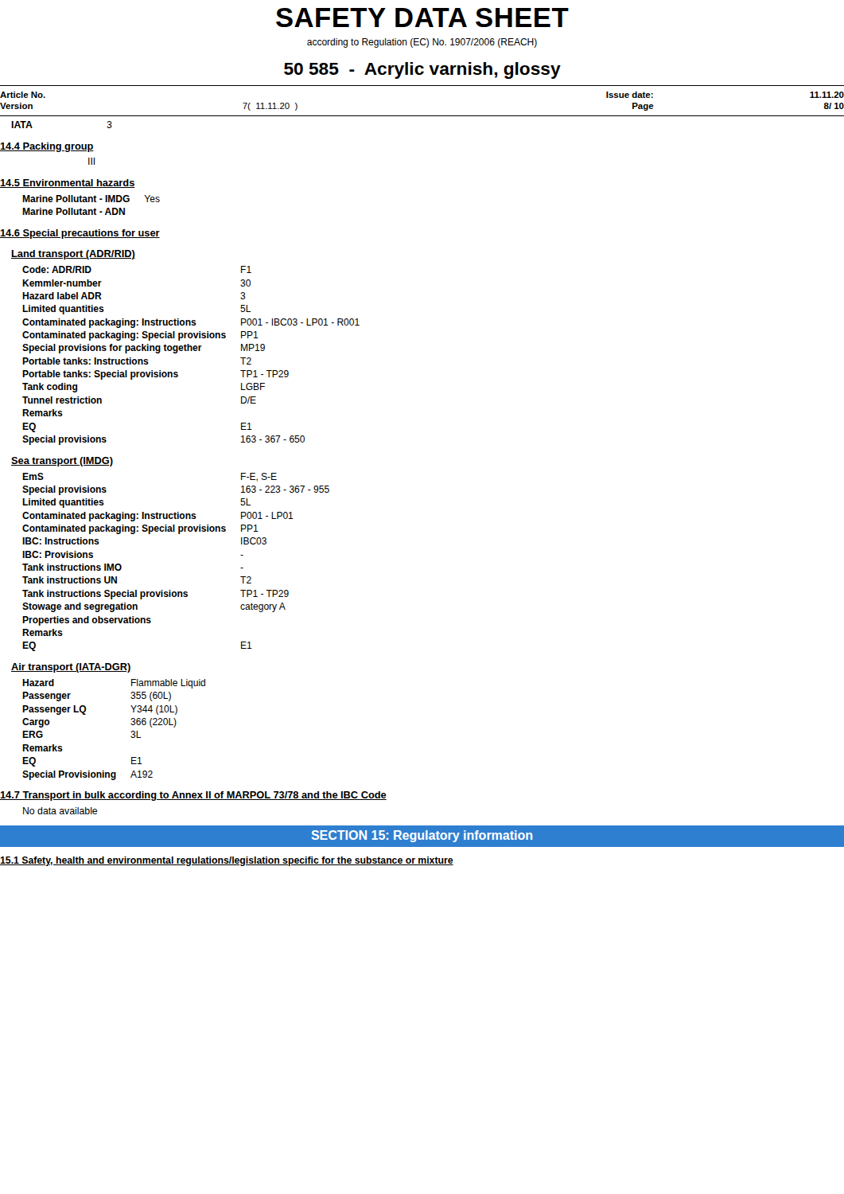SAFETY DATA SHEET
according to Regulation (EC) No. 1907/2006 (REACH)
50 585 - Acrylic varnish, glossy
| Article No. | | Issue date: | 11.11.20 |
| Version | 7( 11.11.20 ) | Page | 8/ 10 |
IATA 3
14.4 Packing group
III
14.5 Environmental hazards
| Marine Pollutant - IMDG | Yes |
| Marine Pollutant - ADN | |
14.6 Special precautions for user
Land transport (ADR/RID)
| Code: ADR/RID | F1 |
| Kemmler-number | 30 |
| Hazard label ADR | 3 |
| Limited quantities | 5L |
| Contaminated packaging: Instructions | P001 - IBC03 - LP01 - R001 |
| Contaminated packaging: Special provisions | PP1 |
| Special provisions for packing together | MP19 |
| Portable tanks: Instructions | T2 |
| Portable tanks: Special provisions | TP1 - TP29 |
| Tank coding | LGBF |
| Tunnel restriction | D/E |
| Remarks | |
| EQ | E1 |
| Special provisions | 163 - 367 - 650 |
Sea transport (IMDG)
| EmS | F-E, S-E |
| Special provisions | 163 - 223 - 367 - 955 |
| Limited quantities | 5L |
| Contaminated packaging: Instructions | P001 - LP01 |
| Contaminated packaging: Special provisions | PP1 |
| IBC: Instructions | IBC03 |
| IBC: Provisions | - |
| Tank instructions IMO | - |
| Tank instructions UN | T2 |
| Tank instructions Special provisions | TP1 - TP29 |
| Stowage and segregation | category A |
| Properties and observations | |
| Remarks | |
| EQ | E1 |
Air transport (IATA-DGR)
| Hazard | Flammable Liquid |
| Passenger | 355 (60L) |
| Passenger LQ | Y344 (10L) |
| Cargo | 366 (220L) |
| ERG | 3L |
| Remarks | |
| EQ | E1 |
| Special Provisioning | A192 |
14.7 Transport in bulk according to Annex II of MARPOL 73/78 and the IBC Code
No data available
SECTION 15: Regulatory information
15.1 Safety, health and environmental regulations/legislation specific for the substance or mixture